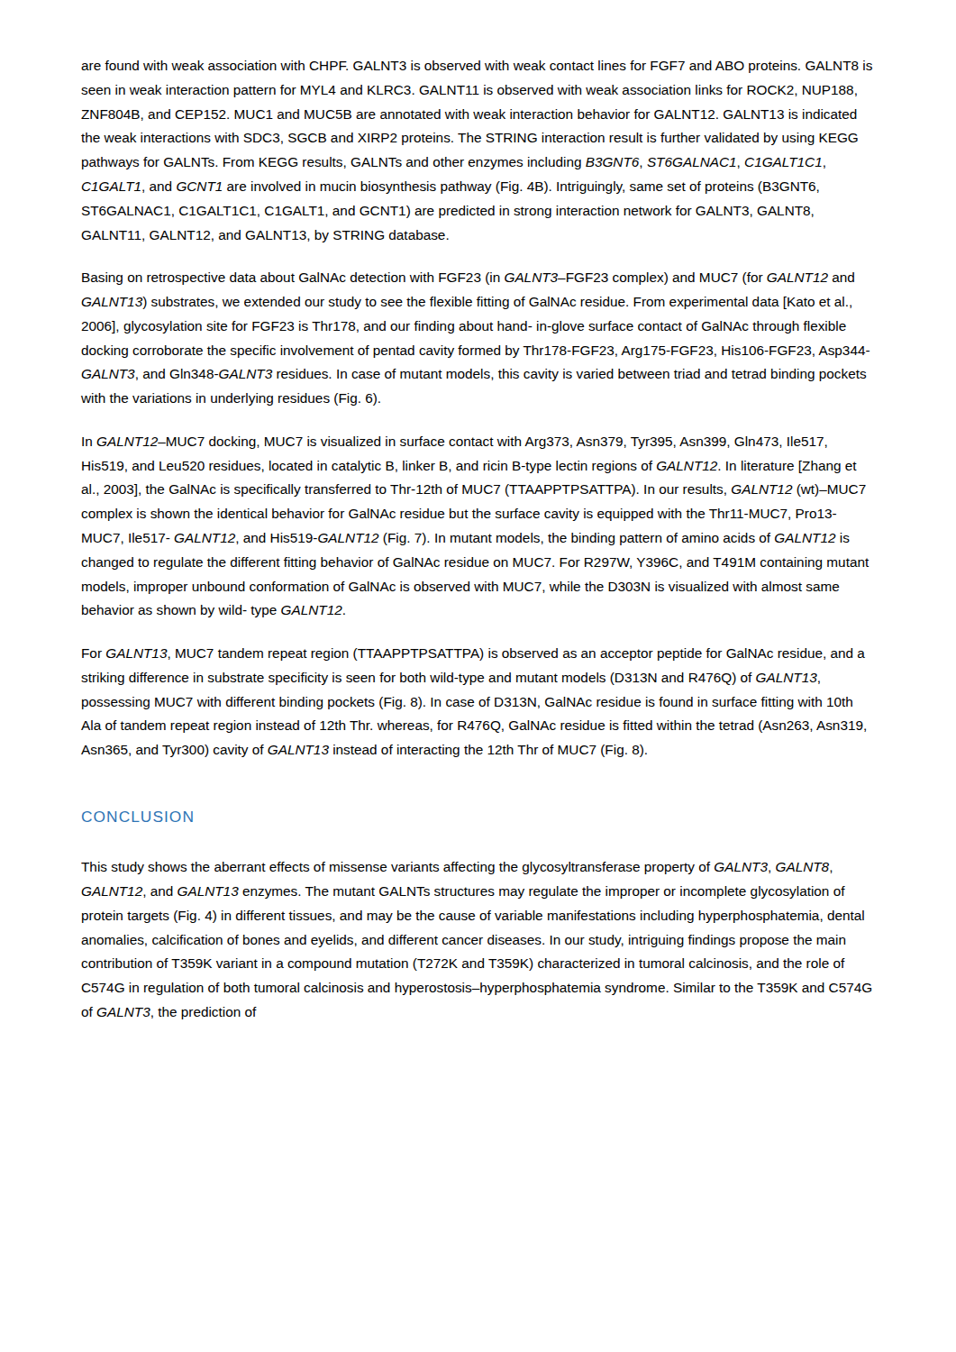are found with weak association with CHPF. GALNT3 is observed with weak contact lines for FGF7 and ABO proteins. GALNT8 is seen in weak interaction pattern for MYL4 and KLRC3. GALNT11 is observed with weak association links for ROCK2, NUP188, ZNF804B, and CEP152. MUC1 and MUC5B are annotated with weak interaction behavior for GALNT12. GALNT13 is indicated the weak interactions with SDC3, SGCB and XIRP2 proteins. The STRING interaction result is further validated by using KEGG pathways for GALNTs. From KEGG results, GALNTs and other enzymes including B3GNT6, ST6GALNAC1, C1GALT1C1, C1GALT1, and GCNT1 are involved in mucin biosynthesis pathway (Fig. 4B). Intriguingly, same set of proteins (B3GNT6, ST6GALNAC1, C1GALT1C1, C1GALT1, and GCNT1) are predicted in strong interaction network for GALNT3, GALNT8, GALNT11, GALNT12, and GALNT13, by STRING database.
Basing on retrospective data about GalNAc detection with FGF23 (in GALNT3–FGF23 complex) and MUC7 (for GALNT12 and GALNT13) substrates, we extended our study to see the flexible fitting of GalNAc residue. From experimental data [Kato et al., 2006], glycosylation site for FGF23 is Thr178, and our finding about hand- in-glove surface contact of GalNAc through flexible docking corroborate the specific involvement of pentad cavity formed by Thr178-FGF23, Arg175-FGF23, His106-FGF23, Asp344-GALNT3, and Gln348-GALNT3 residues. In case of mutant models, this cavity is varied between triad and tetrad binding pockets with the variations in underlying residues (Fig. 6).
In GALNT12–MUC7 docking, MUC7 is visualized in surface contact with Arg373, Asn379, Tyr395, Asn399, Gln473, Ile517, His519, and Leu520 residues, located in catalytic B, linker B, and ricin B-type lectin regions of GALNT12. In literature [Zhang et al., 2003], the GalNAc is specifically transferred to Thr-12th of MUC7 (TTAAPPTPSATTPA). In our results, GALNT12 (wt)–MUC7 complex is shown the identical behavior for GalNAc residue but the surface cavity is equipped with the Thr11-MUC7, Pro13-MUC7, Ile517- GALNT12, and His519-GALNT12 (Fig. 7). In mutant models, the binding pattern of amino acids of GALNT12 is changed to regulate the different fitting behavior of GalNAc residue on MUC7. For R297W, Y396C, and T491M containing mutant models, improper unbound conformation of GalNAc is observed with MUC7, while the D303N is visualized with almost same behavior as shown by wild- type GALNT12.
For GALNT13, MUC7 tandem repeat region (TTAAPPTPSATTPA) is observed as an acceptor peptide for GalNAc residue, and a striking difference in substrate specificity is seen for both wild-type and mutant models (D313N and R476Q) of GALNT13, possessing MUC7 with different binding pockets (Fig. 8). In case of D313N, GalNAc residue is found in surface fitting with 10th Ala of tandem repeat region instead of 12th Thr. whereas, for R476Q, GalNAc residue is fitted within the tetrad (Asn263, Asn319, Asn365, and Tyr300) cavity of GALNT13 instead of interacting the 12th Thr of MUC7 (Fig. 8).
CONCLUSION
This study shows the aberrant effects of missense variants affecting the glycosyltransferase property of GALNT3, GALNT8, GALNT12, and GALNT13 enzymes. The mutant GALNTs structures may regulate the improper or incomplete glycosylation of protein targets (Fig. 4) in different tissues, and may be the cause of variable manifestations including hyperphosphatemia, dental anomalies, calcification of bones and eyelids, and different cancer diseases. In our study, intriguing findings propose the main contribution of T359K variant in a compound mutation (T272K and T359K) characterized in tumoral calcinosis, and the role of C574G in regulation of both tumoral calcinosis and hyperostosis–hyperphosphatemia syndrome. Similar to the T359K and C574G of GALNT3, the prediction of